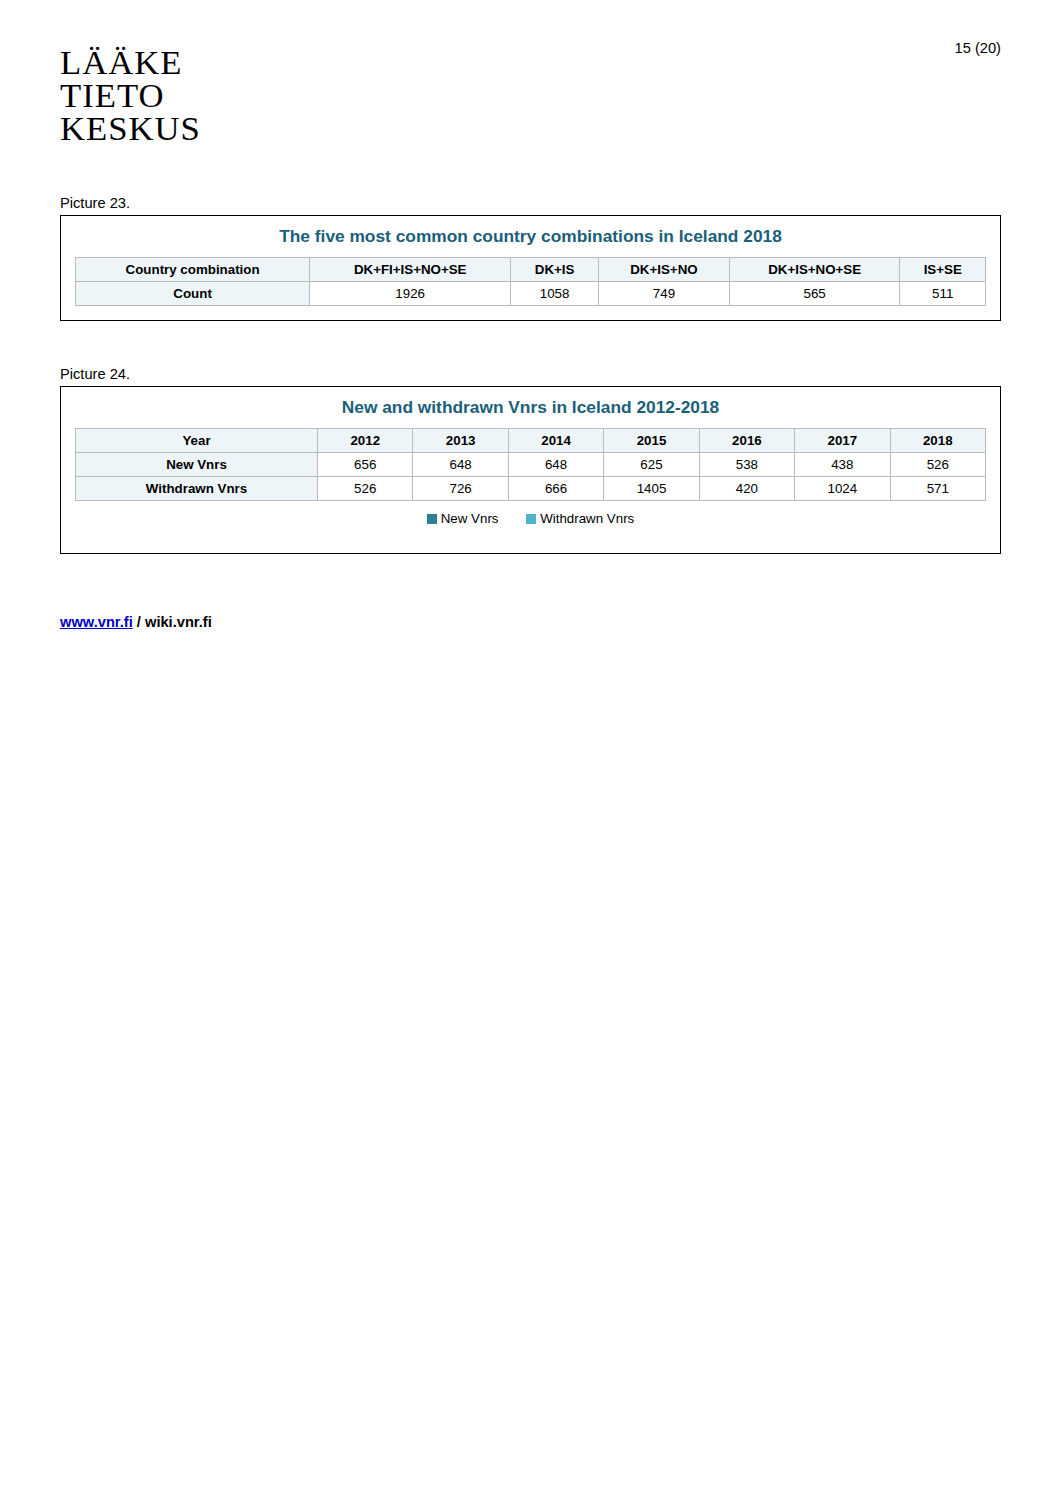15 (20)
LÄÄKE TIETO KESKUS
Picture 23.
The five most common country combinations in Iceland 2018
| Country combination | DK+FI+IS+NO+SE | DK+IS | DK+IS+NO | DK+IS+NO+SE | IS+SE |
| --- | --- | --- | --- | --- | --- |
| Count | 1926 | 1058 | 749 | 565 | 511 |
Picture 24.
New and withdrawn Vnrs in Iceland 2012-2018
| Year | 2012 | 2013 | 2014 | 2015 | 2016 | 2017 | 2018 |
| --- | --- | --- | --- | --- | --- | --- | --- |
| New Vnrs | 656 | 648 | 648 | 625 | 538 | 438 | 526 |
| Withdrawn Vnrs | 526 | 726 | 666 | 1405 | 420 | 1024 | 571 |
New Vnrs Withdrawn Vnrs
www.vnr.fi / wiki.vnr.fi